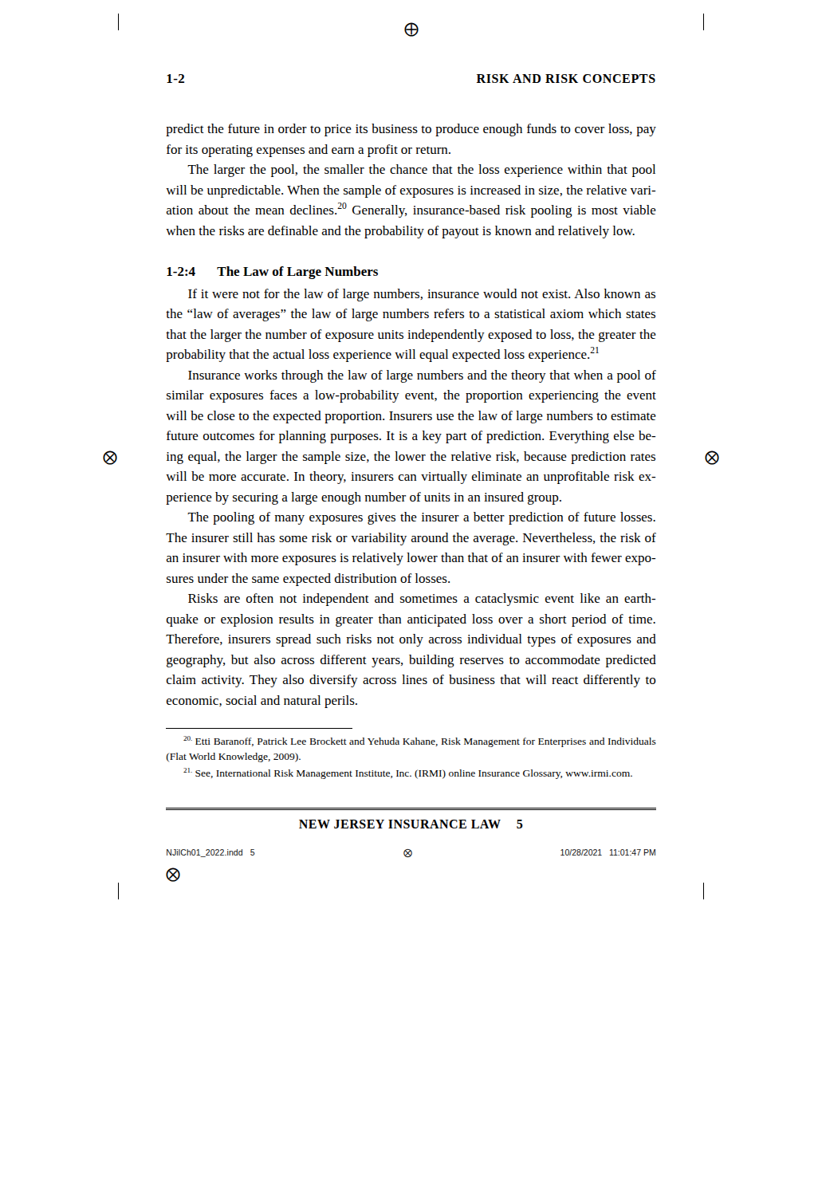⨁ ⨂ ⨂ ⨂
1-2 Risk and Risk Concepts
predict the future in order to price its business to produce enough funds to cover loss, pay for its operating expenses and earn a profit or return.
The larger the pool, the smaller the chance that the loss experience within that pool will be unpredictable. When the sample of exposures is increased in size, the relative variation about the mean declines.20 Generally, insurance-based risk pooling is most viable when the risks are definable and the probability of payout is known and relatively low.
1-2:4 The Law of Large Numbers
If it were not for the law of large numbers, insurance would not exist. Also known as the “law of averages” the law of large numbers refers to a statistical axiom which states that the larger the number of exposure units independently exposed to loss, the greater the probability that the actual loss experience will equal expected loss experience.21
Insurance works through the law of large numbers and the theory that when a pool of similar exposures faces a low-probability event, the proportion experiencing the event will be close to the expected proportion. Insurers use the law of large numbers to estimate future outcomes for planning purposes. It is a key part of prediction. Everything else being equal, the larger the sample size, the lower the relative risk, because prediction rates will be more accurate. In theory, insurers can virtually eliminate an unprofitable risk experience by securing a large enough number of units in an insured group.
The pooling of many exposures gives the insurer a better prediction of future losses. The insurer still has some risk or variability around the average. Nevertheless, the risk of an insurer with more exposures is relatively lower than that of an insurer with fewer exposures under the same expected distribution of losses.
Risks are often not independent and sometimes a cataclysmic event like an earthquake or explosion results in greater than anticipated loss over a short period of time. Therefore, insurers spread such risks not only across individual types of exposures and geography, but also across different years, building reserves to accommodate predicted claim activity. They also diversify across lines of business that will react differently to economic, social and natural perils.
20.Etti Baranoff, Patrick Lee Brockett and Yehuda Kahane, Risk Management for Enterprises and Individuals (Flat World Knowledge, 2009).
21.See, International Risk Management Institute, Inc. (IRMI) online Insurance Glossary, www.irmi.com.
New Jersey Insurance Law 5
NJilCh01_2022.indd 5 ⨂ 10/28/2021 11:01:47 PM